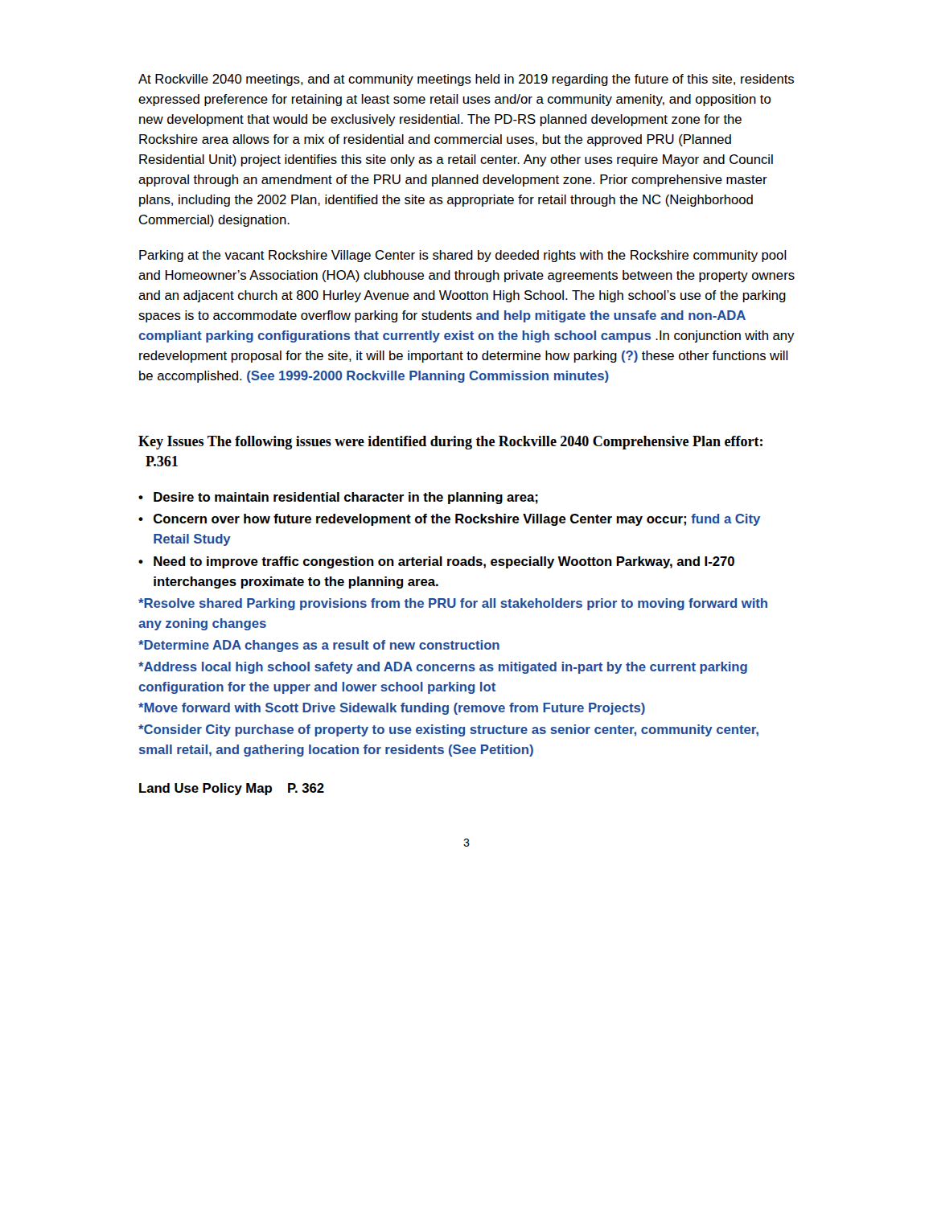At Rockville 2040 meetings, and at community meetings held in 2019 regarding the future of this site, residents expressed preference for retaining at least some retail uses and/or a community amenity, and opposition to new development that would be exclusively residential. The PD-RS planned development zone for the Rockshire area allows for a mix of residential and commercial uses, but the approved PRU (Planned Residential Unit) project identifies this site only as a retail center. Any other uses require Mayor and Council approval through an amendment of the PRU and planned development zone. Prior comprehensive master plans, including the 2002 Plan, identified the site as appropriate for retail through the NC (Neighborhood Commercial) designation.
Parking at the vacant Rockshire Village Center is shared by deeded rights with the Rockshire community pool and Homeowner’s Association (HOA) clubhouse and through private agreements between the property owners and an adjacent church at 800 Hurley Avenue and Wootton High School. The high school’s use of the parking spaces is to accommodate overflow parking for students and help mitigate the unsafe and non-ADA compliant parking configurations that currently exist on the high school campus .In conjunction with any redevelopment proposal for the site, it will be important to determine how parking (?) these other functions will be accomplished. (See 1999-2000 Rockville Planning Commission minutes)
Key Issues The following issues were identified during the Rockville 2040 Comprehensive Plan effort: P.361
Desire to maintain residential character in the planning area;
Concern over how future redevelopment of the Rockshire Village Center may occur; fund a City Retail Study
Need to improve traffic congestion on arterial roads, especially Wootton Parkway, and I-270 interchanges proximate to the planning area.
*Resolve shared Parking provisions from the PRU for all stakeholders prior to moving forward with any zoning changes
*Determine ADA changes as a result of new construction
*Address local high school safety and ADA concerns as mitigated in-part by the current parking configuration for the upper and lower school parking lot
*Move forward with Scott Drive Sidewalk funding (remove from Future Projects)
*Consider City purchase of property to use existing structure as senior center, community center, small retail, and gathering location for residents (See Petition)
Land Use Policy Map P. 362
3